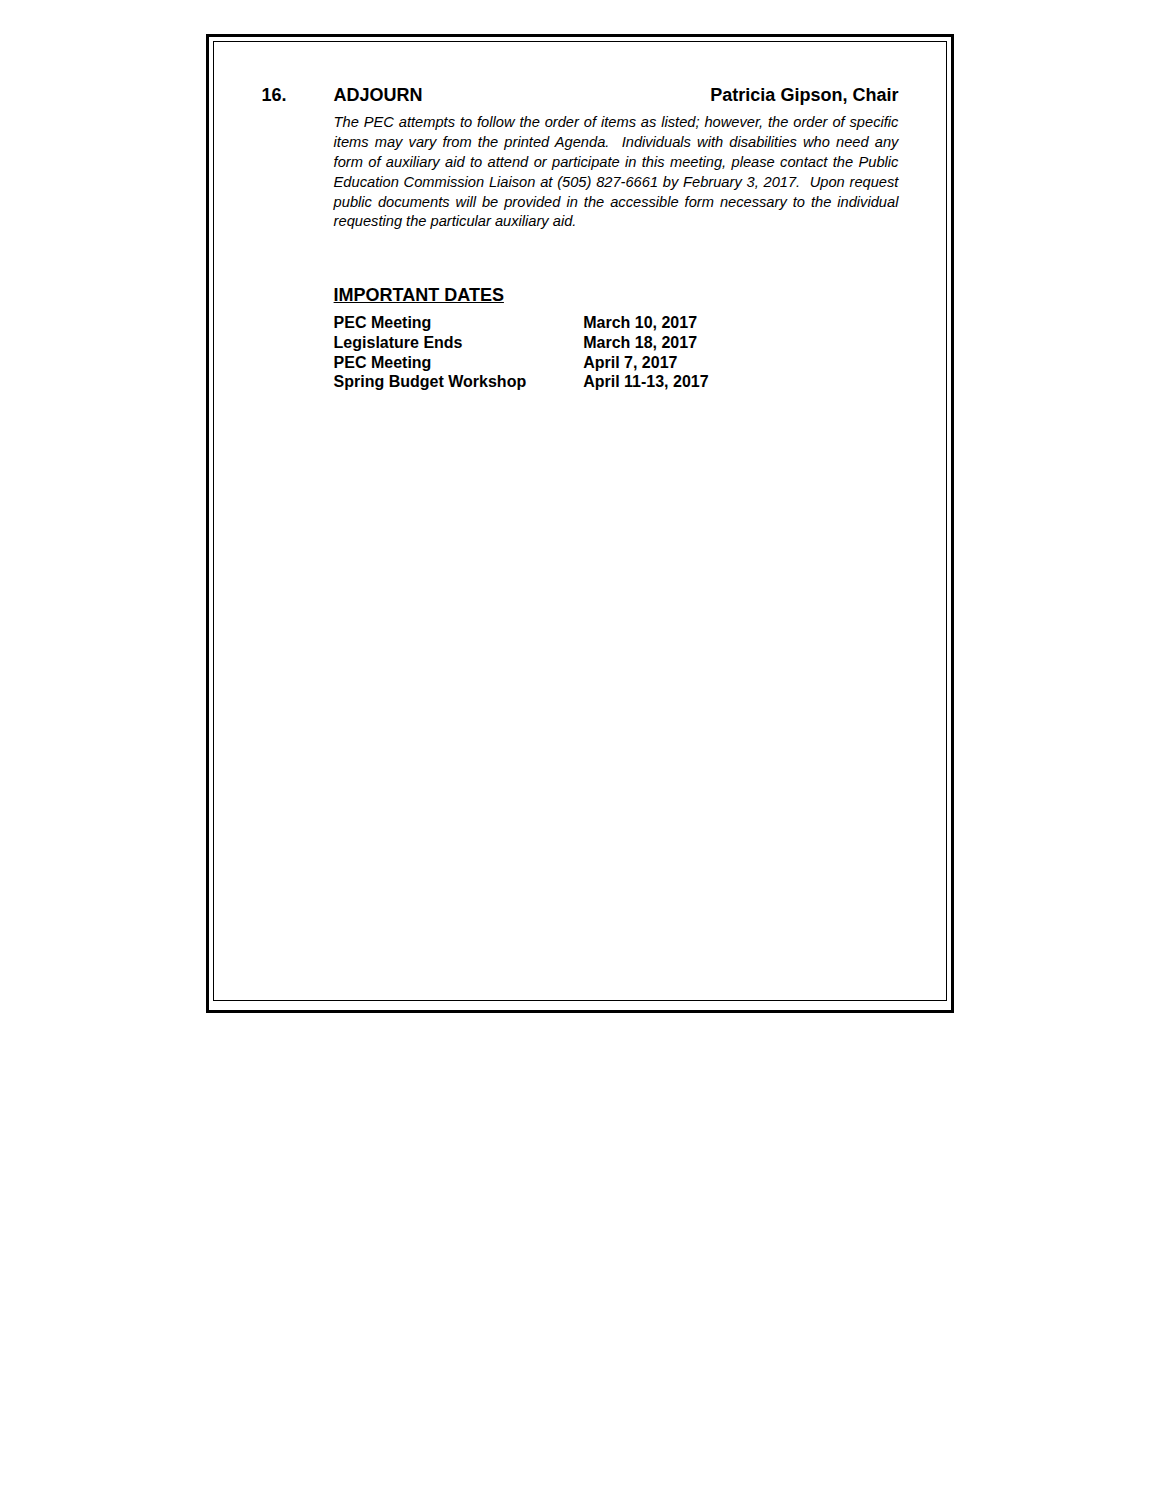16. ADJOURN Patricia Gipson, Chair
The PEC attempts to follow the order of items as listed; however, the order of specific items may vary from the printed Agenda. Individuals with disabilities who need any form of auxiliary aid to attend or participate in this meeting, please contact the Public Education Commission Liaison at (505) 827-6661 by February 3, 2017. Upon request public documents will be provided in the accessible form necessary to the individual requesting the particular auxiliary aid.
IMPORTANT DATES
| PEC Meeting | March 10, 2017 |
| Legislature Ends | March 18, 2017 |
| PEC Meeting | April 7, 2017 |
| Spring Budget Workshop | April 11-13, 2017 |